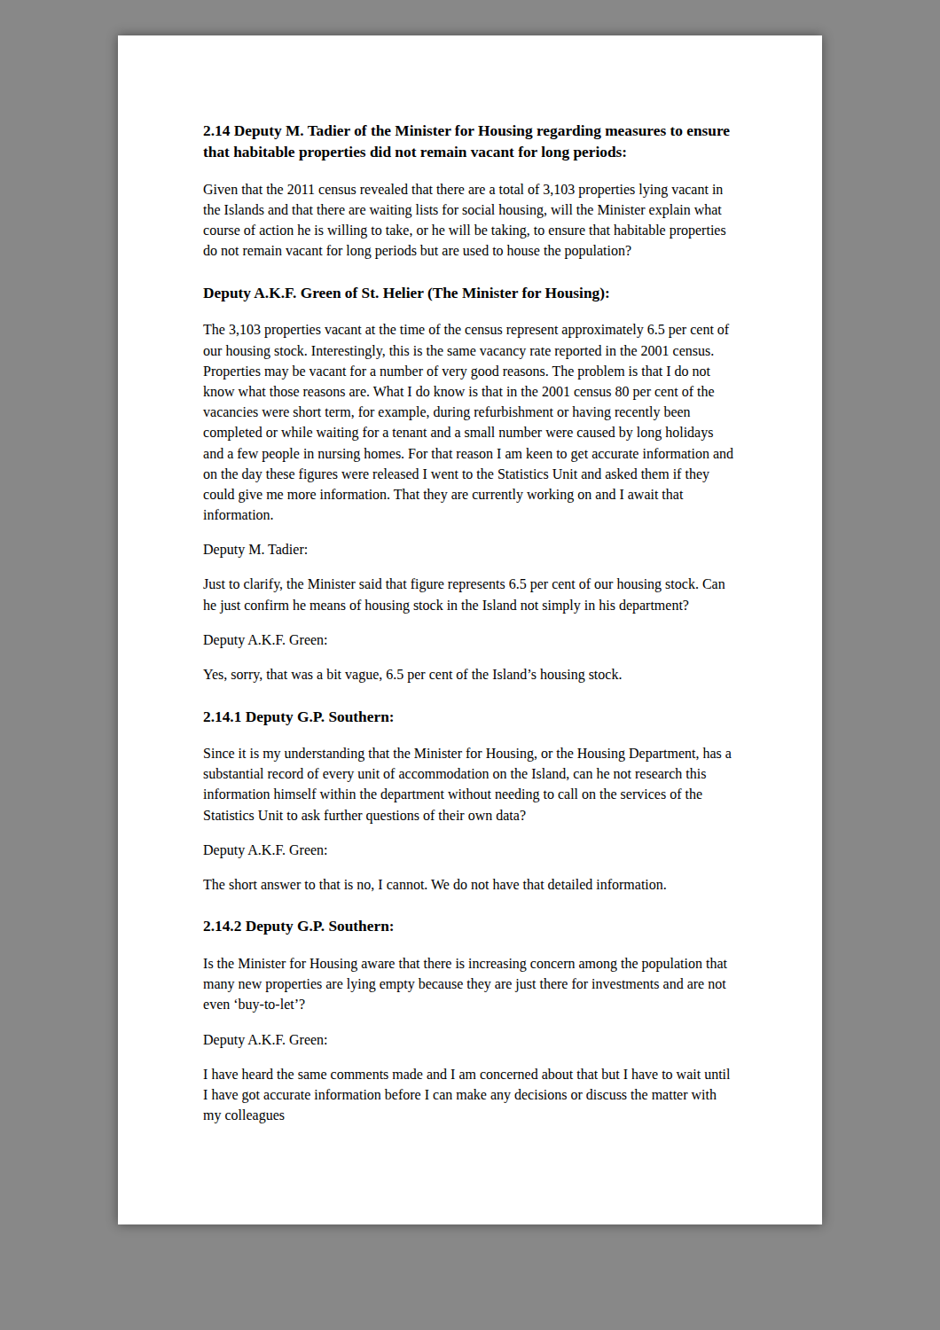2.14 Deputy M. Tadier of the Minister for Housing regarding measures to ensure that habitable properties did not remain vacant for long periods:
Given that the 2011 census revealed that there are a total of 3,103 properties lying vacant in the Islands and that there are waiting lists for social housing, will the Minister explain what course of action he is willing to take, or he will be taking, to ensure that habitable properties do not remain vacant for long periods but are used to house the population?
Deputy A.K.F. Green of St. Helier (The Minister for Housing):
The 3,103 properties vacant at the time of the census represent approximately 6.5 per cent of our housing stock. Interestingly, this is the same vacancy rate reported in the 2001 census. Properties may be vacant for a number of very good reasons. The problem is that I do not know what those reasons are. What I do know is that in the 2001 census 80 per cent of the vacancies were short term, for example, during refurbishment or having recently been completed or while waiting for a tenant and a small number were caused by long holidays and a few people in nursing homes. For that reason I am keen to get accurate information and on the day these figures were released I went to the Statistics Unit and asked them if they could give me more information. That they are currently working on and I await that information.
Deputy M. Tadier:
Just to clarify, the Minister said that figure represents 6.5 per cent of our housing stock. Can he just confirm he means of housing stock in the Island not simply in his department?
Deputy A.K.F. Green:
Yes, sorry, that was a bit vague, 6.5 per cent of the Island’s housing stock.
2.14.1 Deputy G.P. Southern:
Since it is my understanding that the Minister for Housing, or the Housing Department, has a substantial record of every unit of accommodation on the Island, can he not research this information himself within the department without needing to call on the services of the Statistics Unit to ask further questions of their own data?
Deputy A.K.F. Green:
The short answer to that is no, I cannot. We do not have that detailed information.
2.14.2 Deputy G.P. Southern:
Is the Minister for Housing aware that there is increasing concern among the population that many new properties are lying empty because they are just there for investments and are not even ‘buy-to-let’?
Deputy A.K.F. Green:
I have heard the same comments made and I am concerned about that but I have to wait until I have got accurate information before I can make any decisions or discuss the matter with my colleagues